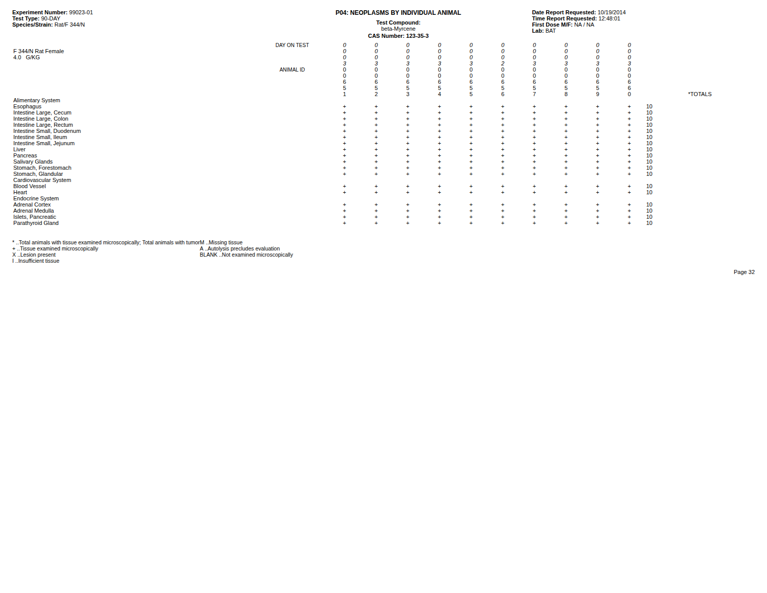| Experiment Number: 99023-01 Test Type: 90-DAY Species/Strain: Rat/F 344/N | P04: NEOPLASMS BY INDIVIDUAL ANIMAL Test Compound: beta-Myrcene CAS Number: 123-35-3 | Date Report Requested: 10/19/2014 Time Report Requested: 12:48:01 First Dose M/F: NA / NA Lab: BAT |
| | DAY ON TEST | 0 | 0 | 0 | 0 | 0 | 0 | 0 | 0 | 0 | 0 | |
| F 344/N Rat Female | | 0 | 0 | 0 | 0 | 0 | 0 | 0 | 0 | 0 | 0 | |
| 4.0 G/KG | | 0 | 0 | 0 | 0 | 0 | 0 | 0 | 0 | 0 | 0 | |
| | | 3 | 3 | 3 | 3 | 3 | 2 | 3 | 3 | 3 | 3 | |
| | ANIMAL ID | 0 | 0 | 0 | 0 | 0 | 0 | 0 | 0 | 0 | 0 | |
| | | 0 | 0 | 0 | 0 | 0 | 0 | 0 | 0 | 0 | 0 | |
| | | 6 | 6 | 6 | 6 | 6 | 6 | 6 | 6 | 6 | 6 | |
| | | 5 | 5 | 5 | 5 | 5 | 5 | 5 | 5 | 5 | 6 | |
| | | 1 | 2 | 3 | 4 | 5 | 6 | 7 | 8 | 9 | 0 | *TOTALS |
| Alimentary System |
| Esophagus | | + | + | + | + | + | + | + | + | + | + | 10 |
| Intestine Large, Cecum | | + | + | + | + | + | + | + | + | + | + | 10 |
| Intestine Large, Colon | | + | + | + | + | + | + | + | + | + | + | 10 |
| Intestine Large, Rectum | | + | + | + | + | + | + | + | + | + | + | 10 |
| Intestine Small, Duodenum | | + | + | + | + | + | + | + | + | + | + | 10 |
| Intestine Small, Ileum | | + | + | + | + | + | + | + | + | + | + | 10 |
| Intestine Small, Jejunum | | + | + | + | + | + | + | + | + | + | + | 10 |
| Liver | | + | + | + | + | + | + | + | + | + | + | 10 |
| Pancreas | | + | + | + | + | + | + | + | + | + | + | 10 |
| Salivary Glands | | + | + | + | + | + | + | + | + | + | + | 10 |
| Stomach, Forestomach | | + | + | + | + | + | + | + | + | + | + | 10 |
| Stomach, Glandular | | + | + | + | + | + | + | + | + | + | + | 10 |
| Cardiovascular System |
| Blood Vessel | | + | + | + | + | + | + | + | + | + | + | 10 |
| Heart | | + | + | + | + | + | + | + | + | + | + | 10 |
| Endocrine System |
| Adrenal Cortex | | + | + | + | + | + | + | + | + | + | + | 10 |
| Adrenal Medulla | | + | + | + | + | + | + | + | + | + | + | 10 |
| Islets, Pancreatic | | + | + | + | + | + | + | + | + | + | + | 10 |
| Parathyroid Gland | | + | + | + | + | + | + | + | + | + | + | 10 |
| * ..Total animals with tissue examined microscopically; Total animals with tumor + ..Tissue examined microscopically X ..Lesion present I ..Insufficient tissue | M ..Missing tissue A ..Autolysis precludes evaluation BLANK ..Not examined microscopically |
Page 32